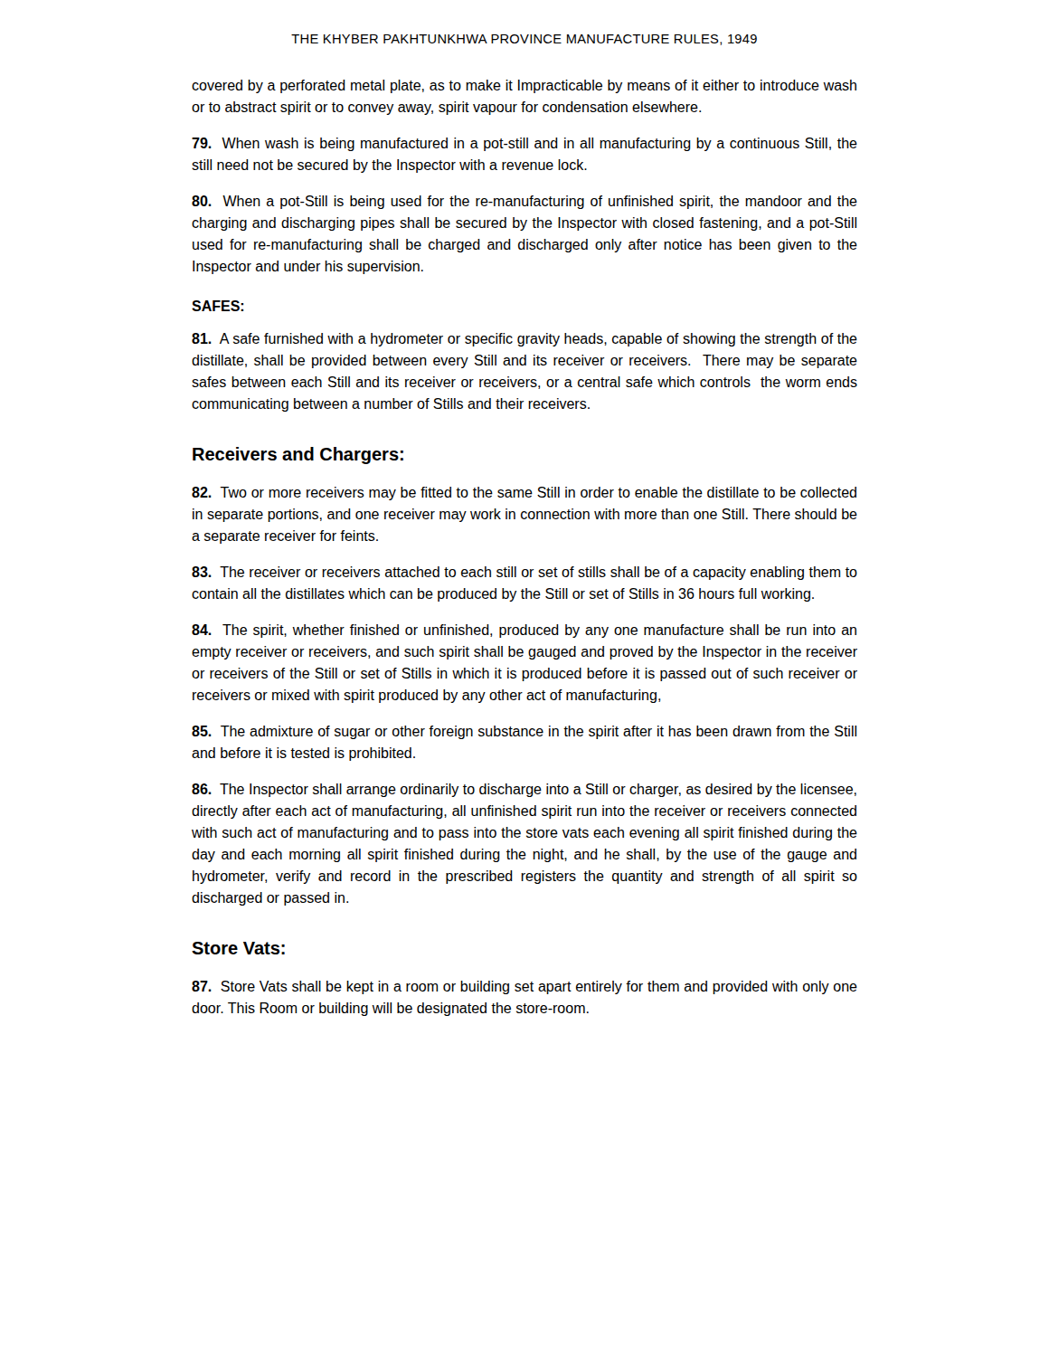THE KHYBER PAKHTUNKHWA PROVINCE MANUFACTURE RULES, 1949
covered by a perforated metal plate, as to make it Impracticable by means of it either to introduce wash or to abstract spirit or to convey away, spirit vapour for condensation elsewhere.
79. When wash is being manufactured in a pot-still and in all manufacturing by a continuous Still, the still need not be secured by the Inspector with a revenue lock.
80. When a pot-Still is being used for the re-manufacturing of unfinished spirit, the mandoor and the charging and discharging pipes shall be secured by the Inspector with closed fastening, and a pot-Still used for re-manufacturing shall be charged and discharged only after notice has been given to the Inspector and under his supervision.
SAFES:
81. A safe furnished with a hydrometer or specific gravity heads, capable of showing the strength of the distillate, shall be provided between every Still and its receiver or receivers. There may be separate safes between each Still and its receiver or receivers, or a central safe which controls the worm ends communicating between a number of Stills and their receivers.
Receivers and Chargers:
82. Two or more receivers may be fitted to the same Still in order to enable the distillate to be collected in separate portions, and one receiver may work in connection with more than one Still. There should be a separate receiver for feints.
83. The receiver or receivers attached to each still or set of stills shall be of a capacity enabling them to contain all the distillates which can be produced by the Still or set of Stills in 36 hours full working.
84. The spirit, whether finished or unfinished, produced by any one manufacture shall be run into an empty receiver or receivers, and such spirit shall be gauged and proved by the Inspector in the receiver or receivers of the Still or set of Stills in which it is produced before it is passed out of such receiver or receivers or mixed with spirit produced by any other act of manufacturing,
85. The admixture of sugar or other foreign substance in the spirit after it has been drawn from the Still and before it is tested is prohibited.
86. The Inspector shall arrange ordinarily to discharge into a Still or charger, as desired by the licensee, directly after each act of manufacturing, all unfinished spirit run into the receiver or receivers connected with such act of manufacturing and to pass into the store vats each evening all spirit finished during the day and each morning all spirit finished during the night, and he shall, by the use of the gauge and hydrometer, verify and record in the prescribed registers the quantity and strength of all spirit so discharged or passed in.
Store Vats:
87. Store Vats shall be kept in a room or building set apart entirely for them and provided with only one door. This Room or building will be designated the store-room.